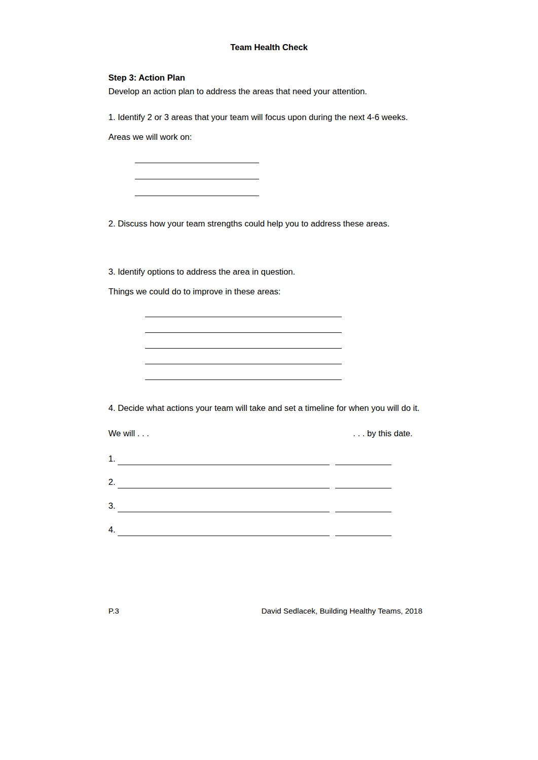Team Health Check
Step 3: Action Plan
Develop an action plan to address the areas that need your attention.
1. Identify 2 or 3 areas that your team will focus upon during the next 4-6 weeks.
Areas we will work on:
2. Discuss how your team strengths could help you to address these areas.
3. Identify options to address the area in question.
Things we could do to improve in these areas:
4. Decide what actions your team will take and set a timeline for when you will do it.
We will . . . . . . by this date.
1.
2.
3.
4.
P.3 David Sedlacek, Building Healthy Teams, 2018